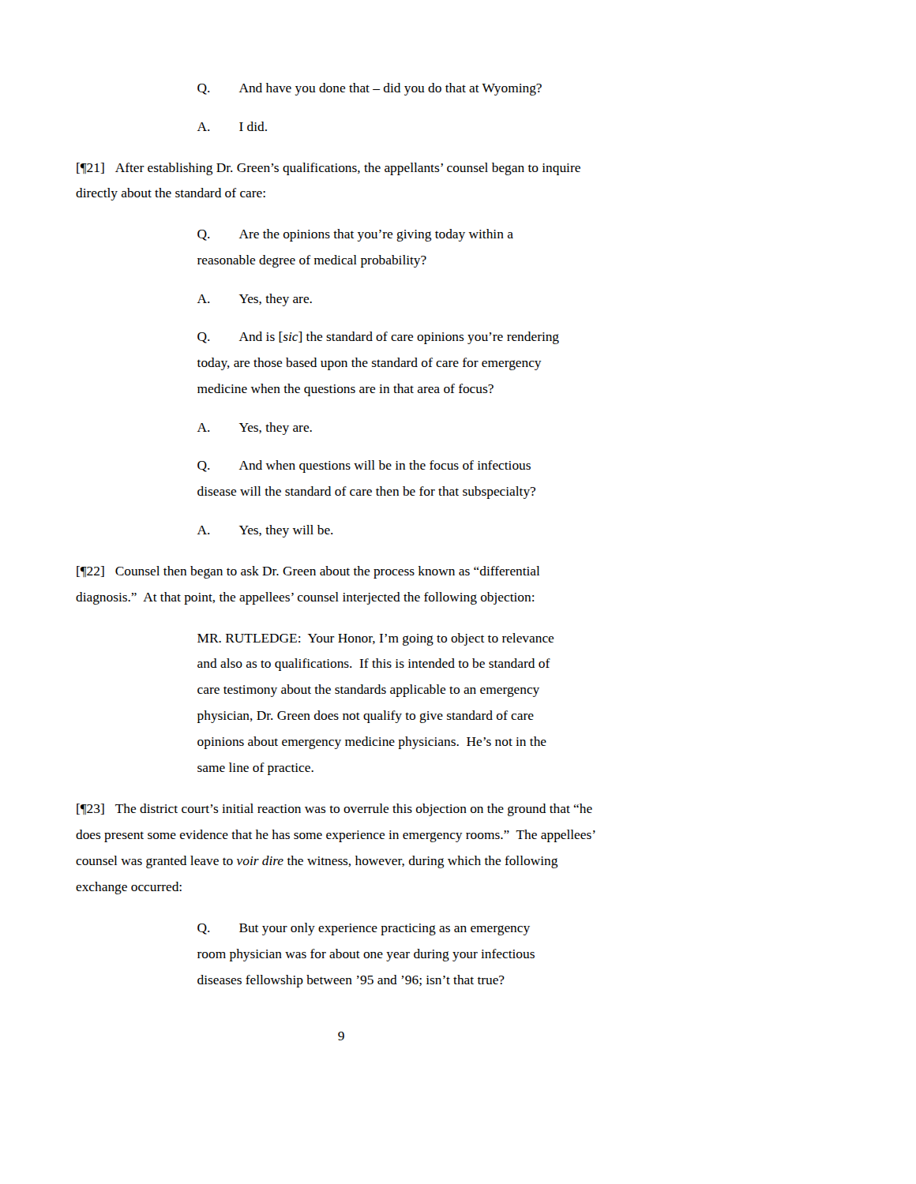Q. And have you done that – did you do that at Wyoming?
A. I did.
[¶21] After establishing Dr. Green’s qualifications, the appellants’ counsel began to inquire directly about the standard of care:
Q. Are the opinions that you’re giving today within a reasonable degree of medical probability?
A. Yes, they are.
Q. And is [sic] the standard of care opinions you’re rendering today, are those based upon the standard of care for emergency medicine when the questions are in that area of focus?
A. Yes, they are.
Q. And when questions will be in the focus of infectious disease will the standard of care then be for that subspecialty?
A. Yes, they will be.
[¶22] Counsel then began to ask Dr. Green about the process known as “differential diagnosis.” At that point, the appellees’ counsel interjected the following objection:
MR. RUTLEDGE: Your Honor, I’m going to object to relevance and also as to qualifications. If this is intended to be standard of care testimony about the standards applicable to an emergency physician, Dr. Green does not qualify to give standard of care opinions about emergency medicine physicians. He’s not in the same line of practice.
[¶23] The district court’s initial reaction was to overrule this objection on the ground that “he does present some evidence that he has some experience in emergency rooms.” The appellees’ counsel was granted leave to voir dire the witness, however, during which the following exchange occurred:
Q. But your only experience practicing as an emergency room physician was for about one year during your infectious diseases fellowship between ’95 and ’96; isn’t that true?
9